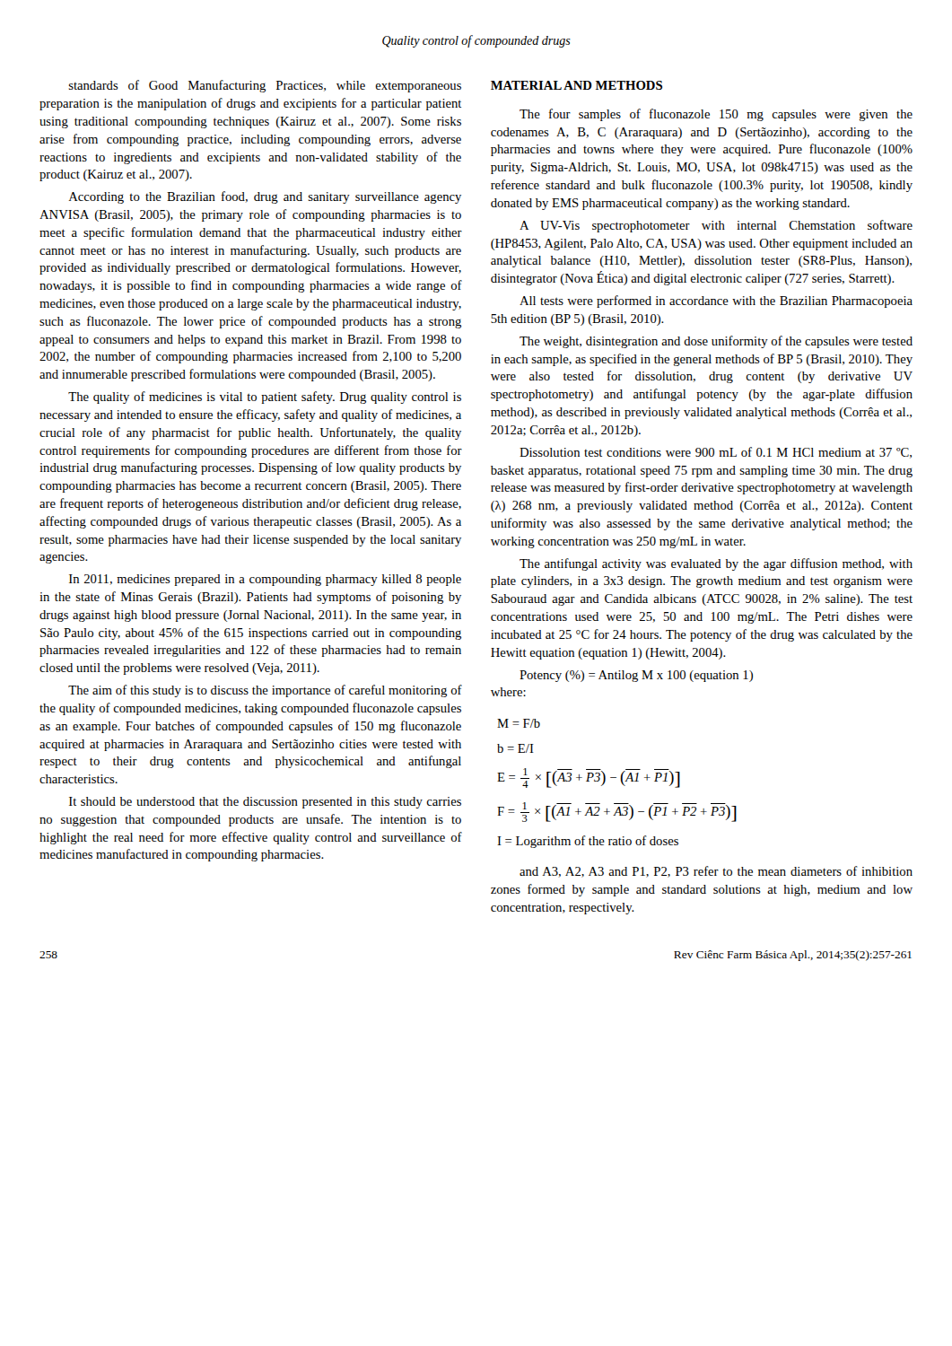Quality control of compounded drugs
standards of Good Manufacturing Practices, while extemporaneous preparation is the manipulation of drugs and excipients for a particular patient using traditional compounding techniques (Kairuz et al., 2007). Some risks arise from compounding practice, including compounding errors, adverse reactions to ingredients and excipients and non-validated stability of the product (Kairuz et al., 2007).
According to the Brazilian food, drug and sanitary surveillance agency ANVISA (Brasil, 2005), the primary role of compounding pharmacies is to meet a specific formulation demand that the pharmaceutical industry either cannot meet or has no interest in manufacturing. Usually, such products are provided as individually prescribed or dermatological formulations. However, nowadays, it is possible to find in compounding pharmacies a wide range of medicines, even those produced on a large scale by the pharmaceutical industry, such as fluconazole. The lower price of compounded products has a strong appeal to consumers and helps to expand this market in Brazil. From 1998 to 2002, the number of compounding pharmacies increased from 2,100 to 5,200 and innumerable prescribed formulations were compounded (Brasil, 2005).
The quality of medicines is vital to patient safety. Drug quality control is necessary and intended to ensure the efficacy, safety and quality of medicines, a crucial role of any pharmacist for public health. Unfortunately, the quality control requirements for compounding procedures are different from those for industrial drug manufacturing processes. Dispensing of low quality products by compounding pharmacies has become a recurrent concern (Brasil, 2005). There are frequent reports of heterogeneous distribution and/or deficient drug release, affecting compounded drugs of various therapeutic classes (Brasil, 2005). As a result, some pharmacies have had their license suspended by the local sanitary agencies.
In 2011, medicines prepared in a compounding pharmacy killed 8 people in the state of Minas Gerais (Brazil). Patients had symptoms of poisoning by drugs against high blood pressure (Jornal Nacional, 2011). In the same year, in São Paulo city, about 45% of the 615 inspections carried out in compounding pharmacies revealed irregularities and 122 of these pharmacies had to remain closed until the problems were resolved (Veja, 2011).
The aim of this study is to discuss the importance of careful monitoring of the quality of compounded medicines, taking compounded fluconazole capsules as an example. Four batches of compounded capsules of 150 mg fluconazole acquired at pharmacies in Araraquara and Sertãozinho cities were tested with respect to their drug contents and physicochemical and antifungal characteristics.
It should be understood that the discussion presented in this study carries no suggestion that compounded products are unsafe. The intention is to highlight the real need for more effective quality control and surveillance of medicines manufactured in compounding pharmacies.
Material and Methods
The four samples of fluconazole 150 mg capsules were given the codenames A, B, C (Araraquara) and D (Sertãozinho), according to the pharmacies and towns where they were acquired. Pure fluconazole (100% purity, Sigma-Aldrich, St. Louis, MO, USA, lot 098k4715) was used as the reference standard and bulk fluconazole (100.3% purity, lot 190508, kindly donated by EMS pharmaceutical company) as the working standard.
A UV-Vis spectrophotometer with internal Chemstation software (HP8453, Agilent, Palo Alto, CA, USA) was used. Other equipment included an analytical balance (H10, Mettler), dissolution tester (SR8-Plus, Hanson), disintegrator (Nova Ética) and digital electronic caliper (727 series, Starrett).
All tests were performed in accordance with the Brazilian Pharmacopoeia 5th edition (BP 5) (Brasil, 2010).
The weight, disintegration and dose uniformity of the capsules were tested in each sample, as specified in the general methods of BP 5 (Brasil, 2010). They were also tested for dissolution, drug content (by derivative UV spectrophotometry) and antifungal potency (by the agar-plate diffusion method), as described in previously validated analytical methods (Corrêa et al., 2012a; Corrêa et al., 2012b).
Dissolution test conditions were 900 mL of 0.1 M HCl medium at 37 ºC, basket apparatus, rotational speed 75 rpm and sampling time 30 min. The drug release was measured by first-order derivative spectrophotometry at wavelength (λ) 268 nm, a previously validated method (Corrêa et al., 2012a). Content uniformity was also assessed by the same derivative analytical method; the working concentration was 250 mg/mL in water.
The antifungal activity was evaluated by the agar diffusion method, with plate cylinders, in a 3x3 design. The growth medium and test organism were Sabouraud agar and Candida albicans (ATCC 90028, in 2% saline). The test concentrations used were 25, 50 and 100 mg/mL. The Petri dishes were incubated at 25 °C for 24 hours. The potency of the drug was calculated by the Hewitt equation (equation 1) (Hewitt, 2004).
Potency (%) = Antilog M x 100 (equation 1)
where:
M = F/b
b = E/I
E = 14 × [(A3 + P3) − (A1 + P1)]
F = 13 × [(A1 + A2 + A3) − (P1 + P2 + P3)]
I = Logarithm of the ratio of doses
and A3, A2, A3 and P1, P2, P3 refer to the mean diameters of inhibition zones formed by sample and standard solutions at high, medium and low concentration, respectively.
258
Rev Ciênc Farm Básica Apl., 2014;35(2):257-261